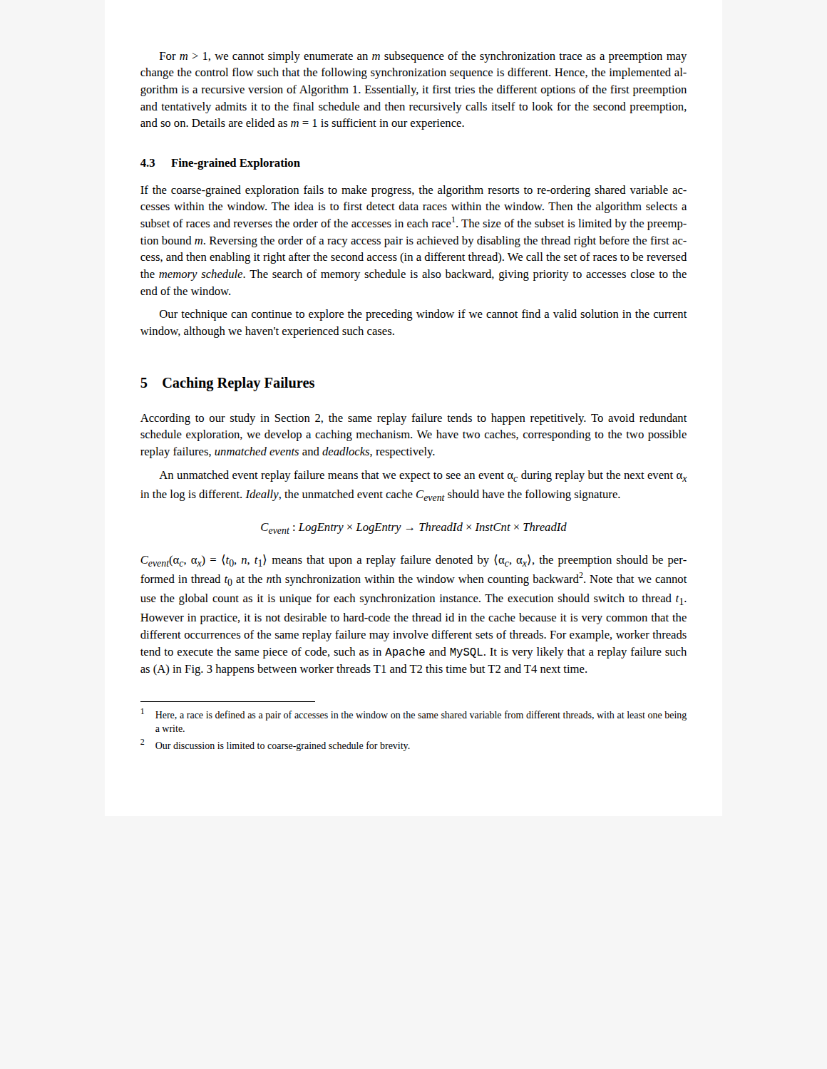For m > 1, we cannot simply enumerate an m subsequence of the synchronization trace as a preemption may change the control flow such that the following synchronization sequence is different. Hence, the implemented algorithm is a recursive version of Algorithm 1. Essentially, it first tries the different options of the first preemption and tentatively admits it to the final schedule and then recursively calls itself to look for the second preemption, and so on. Details are elided as m = 1 is sufficient in our experience.
4.3 Fine-grained Exploration
If the coarse-grained exploration fails to make progress, the algorithm resorts to re-ordering shared variable accesses within the window. The idea is to first detect data races within the window. Then the algorithm selects a subset of races and reverses the order of the accesses in each race1. The size of the subset is limited by the preemption bound m. Reversing the order of a racy access pair is achieved by disabling the thread right before the first access, and then enabling it right after the second access (in a different thread). We call the set of races to be reversed the memory schedule. The search of memory schedule is also backward, giving priority to accesses close to the end of the window.
Our technique can continue to explore the preceding window if we cannot find a valid solution in the current window, although we haven't experienced such cases.
5 Caching Replay Failures
According to our study in Section 2, the same replay failure tends to happen repetitively. To avoid redundant schedule exploration, we develop a caching mechanism. We have two caches, corresponding to the two possible replay failures, unmatched events and deadlocks, respectively.
An unmatched event replay failure means that we expect to see an event αc during replay but the next event αx in the log is different. Ideally, the unmatched event cache Cevent should have the following signature.
Cevent : LogEntry × LogEntry → ThreadId × InstCnt × ThreadId
Cevent(αc, αx) = ⟨t0, n, t1⟩ means that upon a replay failure denoted by ⟨αc, αx⟩, the preemption should be performed in thread t0 at the nth synchronization within the window when counting backward2. Note that we cannot use the global count as it is unique for each synchronization instance. The execution should switch to thread t1. However in practice, it is not desirable to hard-code the thread id in the cache because it is very common that the different occurrences of the same replay failure may involve different sets of threads. For example, worker threads tend to execute the same piece of code, such as in Apache and MySQL. It is very likely that a replay failure such as (A) in Fig. 3 happens between worker threads T1 and T2 this time but T2 and T4 next time.
1 Here, a race is defined as a pair of accesses in the window on the same shared variable from different threads, with at least one being a write.
2 Our discussion is limited to coarse-grained schedule for brevity.